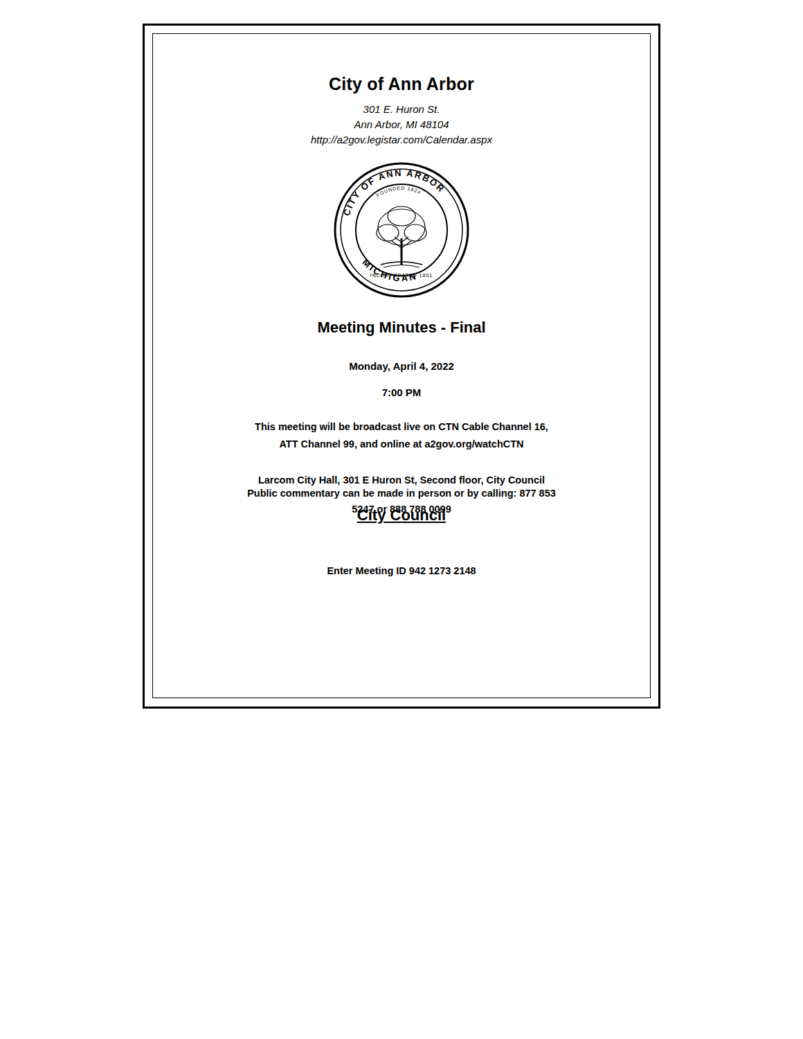City of Ann Arbor
301 E. Huron St.
Ann Arbor, MI 48104
http://a2gov.legistar.com/Calendar.aspx
CITY OF ANN ARBOR MICHIGAN FOUNDED 1824 INCORPORATED 1851
Meeting Minutes - Final
Monday, April 4, 2022
7:00 PM
This meeting will be broadcast live on CTN Cable Channel 16,
ATT Channel 99, and online at a2gov.org/watchCTN
Larcom City Hall, 301 E Huron St, Second floor, City Council
Public commentary can be made in person or by calling: 877 853
5247 or 888 788 0099
City Council
Enter Meeting ID 942 1273 2148